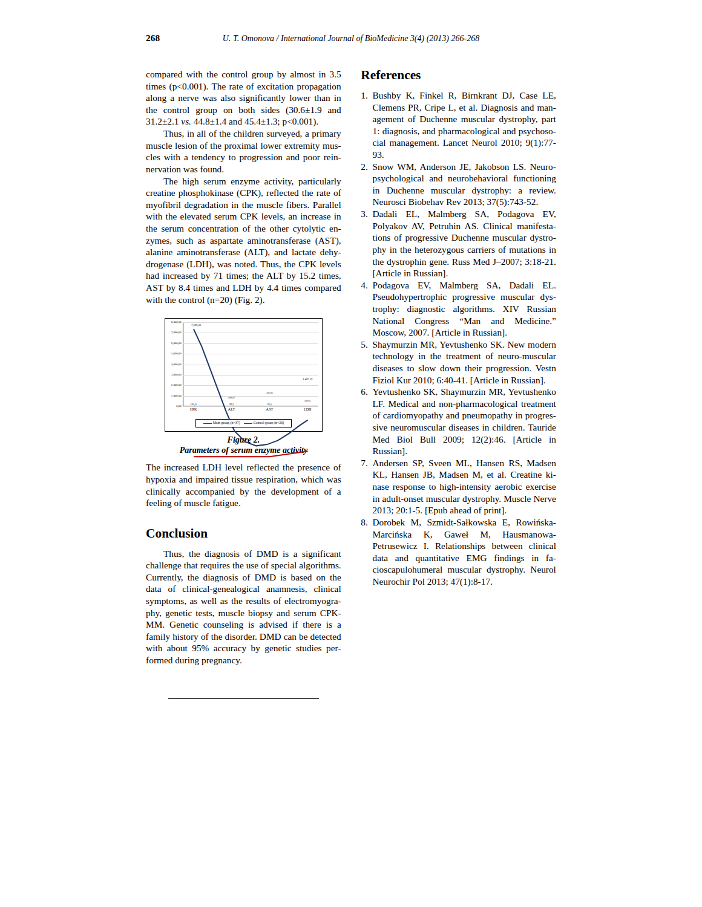268
U. T. Omonova / International Journal of BioMedicine 3(4) (2013) 266-268
compared with the control group by almost in 3.5 times (p<0.001). The rate of excitation propagation along a nerve was also significantly lower than in the control group on both sides (30.6±1.9 and 31.2±2.1 vs. 44.8±1.4 and 45.4±1.3; p<0.001).
Thus, in all of the children surveyed, a primary muscle lesion of the proximal lower extremity muscles with a tendency to progression and poor reinnervation was found.
The high serum enzyme activity, particularly creatine phosphokinase (CPK), reflected the rate of myofibril degradation in the muscle fibers. Parallel with the elevated serum CPK levels, an increase in the serum concentration of the other cytolytic enzymes, such as aspartate aminotransferase (AST), alanine aminotransferase (ALT), and lactate dehydrogenase (LDH), was noted. Thus, the CPK levels had increased by 71 times; the ALT by 15.2 times, AST by 8.4 times and LDH by 4.4 times compared with the control (n=20) (Fig. 2).
8,000,00
7,000,00
6,000,00
5,000,00
4,000,00
3,000,00
2,000,00
1,000,00
0,00
CPK
ALT
AST
LDH
7,598,00
600,9
293,6
1,487,10
105,0
39,5
35,5
337,5
Main group (n=37) Control group (n=20)
Figure 2.
Parameters of serum enzyme activity
The increased LDH level reflected the presence of hypoxia and impaired tissue respiration, which was clinically accompanied by the development of a feeling of muscle fatigue.
Conclusion
Thus, the diagnosis of DMD is a significant challenge that requires the use of special algorithms. Currently, the diagnosis of DMD is based on the data of clinical-genealogical anamnesis, clinical symptoms, as well as the results of electromyography, genetic tests, muscle biopsy and serum CPK-MM. Genetic counseling is advised if there is a family history of the disorder. DMD can be detected with about 95% accuracy by genetic studies performed during pregnancy.
References
1. Bushby K, Finkel R, Birnkrant DJ, Case LE, Clemens PR, Cripe L, et al. Diagnosis and management of Duchenne muscular dystrophy, part 1: diagnosis, and pharmacological and psychosocial management. Lancet Neurol 2010; 9(1):77-93.
2. Snow WM, Anderson JE, Jakobson LS. Neuro-psychological and neurobehavioral functioning in Duchenne muscular dystrophy: a review. Neurosci Biobehav Rev 2013; 37(5):743-52.
3. Dadali EL, Malmberg SA, Podagova EV, Polyakov AV, Petruhin AS. Clinical manifestations of progressive Duchenne muscular dystrophy in the heterozygous carriers of mutations in the dystrophin gene. Russ Med J–2007; 3:18-21. [Article in Russian].
4. Podagova EV, Malmberg SA, Dadali EL. Pseudohypertrophic progressive muscular dystrophy: diagnostic algorithms. XIV Russian National Congress “Man and Medicine.” Moscow, 2007. [Article in Russian].
5. Shaymurzin MR, Yevtushenko SK. New modern technology in the treatment of neuro-muscular diseases to slow down their progression. Vestn Fiziol Kur 2010; 6:40-41. [Article in Russian].
6. Yevtushenko SK, Shaymurzin MR, Yevtushenko LF. Medical and non-pharmacological treatment of cardiomyopathy and pneumopathy in progressive neuromuscular diseases in children. Tauride Med Biol Bull 2009; 12(2):46. [Article in Russian].
7. Andersen SP, Sveen ML, Hansen RS, Madsen KL, Hansen JB, Madsen M, et al. Creatine kinase response to high-intensity aerobic exercise in adult-onset muscular dystrophy. Muscle Nerve 2013; 20:1-5. [Epub ahead of print].
8. Dorobek M, Szmidt-Sałkowska E, Rowińska-Marcińska K, Gaweł M, Hausmanowa-Petrusewicz I. Relationships between clinical data and quantitative EMG findings in facioscapulohumeral muscular dystrophy. Neurol Neurochir Pol 2013; 47(1):8-17.